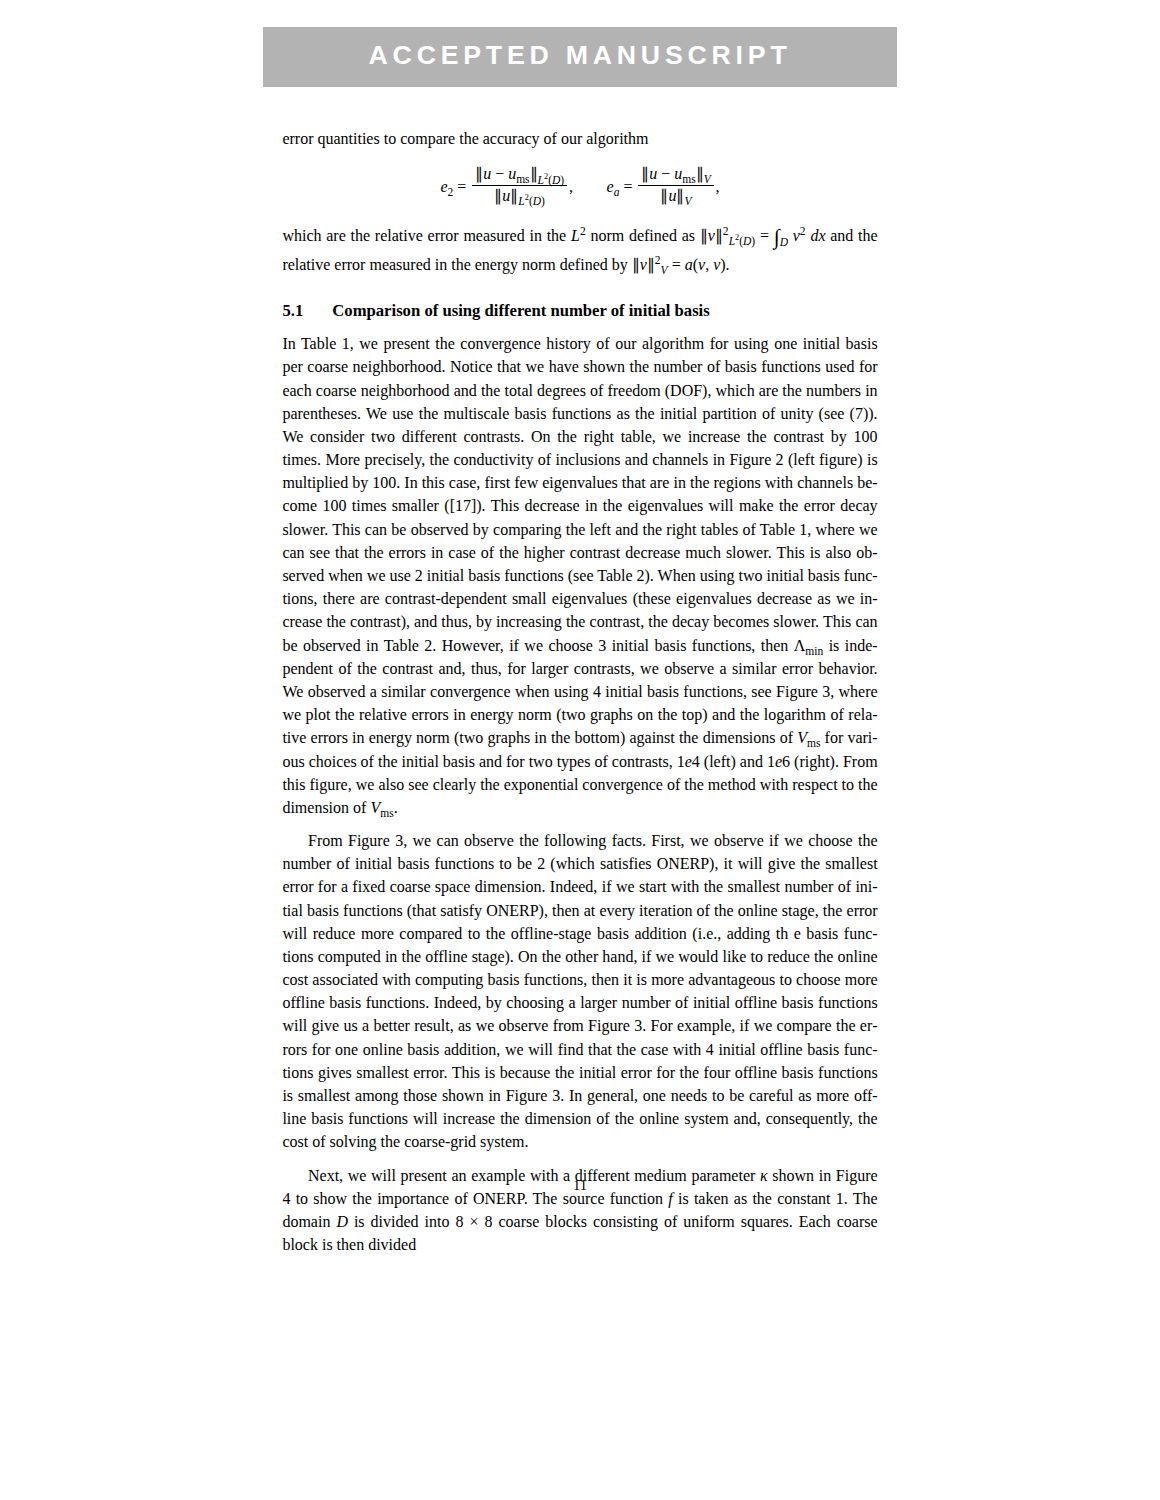ACCEPTED MANUSCRIPT
error quantities to compare the accuracy of our algorithm
e2 = ∥u − ums∥L2(D) ∥u∥L2(D) , ea = ∥u − ums∥V ∥u∥V ,
which are the relative error measured in the L2 norm defined as ∥v∥2L2(D) = ∫D v2 dx and the relative error measured in the energy norm defined by ∥v∥2V = a(v, v).
5.1 Comparison of using different number of initial basis
In Table 1, we present the convergence history of our algorithm for using one initial basis per coarse neighborhood. Notice that we have shown the number of basis functions used for each coarse neighborhood and the total degrees of freedom (DOF), which are the numbers in parentheses. We use the multiscale basis functions as the initial partition of unity (see (7)). We consider two different contrasts. On the right table, we increase the contrast by 100 times. More precisely, the conductivity of inclusions and channels in Figure 2 (left figure) is multiplied by 100. In this case, first few eigenvalues that are in the regions with channels become 100 times smaller ([17]). This decrease in the eigenvalues will make the error decay slower. This can be observed by comparing the left and the right tables of Table 1, where we can see that the errors in case of the higher contrast decrease much slower. This is also observed when we use 2 initial basis functions (see Table 2). When using two initial basis functions, there are contrast-dependent small eigenvalues (these eigenvalues decrease as we increase the contrast), and thus, by increasing the contrast, the decay becomes slower. This can be observed in Table 2. However, if we choose 3 initial basis functions, then Λmin is independent of the contrast and, thus, for larger contrasts, we observe a similar error behavior. We observed a similar convergence when using 4 initial basis functions, see Figure 3, where we plot the relative errors in energy norm (two graphs on the top) and the logarithm of relative errors in energy norm (two graphs in the bottom) against the dimensions of Vms for various choices of the initial basis and for two types of contrasts, 1e4 (left) and 1e6 (right). From this figure, we also see clearly the exponential convergence of the method with respect to the dimension of Vms.
From Figure 3, we can observe the following facts. First, we observe if we choose the number of initial basis functions to be 2 (which satisfies ONERP), it will give the smallest error for a fixed coarse space dimension. Indeed, if we start with the smallest number of initial basis functions (that satisfy ONERP), then at every iteration of the online stage, the error will reduce more compared to the offline-stage basis addition (i.e., adding th e basis functions computed in the offline stage). On the other hand, if we would like to reduce the online cost associated with computing basis functions, then it is more advantageous to choose more offline basis functions. Indeed, by choosing a larger number of initial offline basis functions will give us a better result, as we observe from Figure 3. For example, if we compare the errors for one online basis addition, we will find that the case with 4 initial offline basis functions gives smallest error. This is because the initial error for the four offline basis functions is smallest among those shown in Figure 3. In general, one needs to be careful as more offline basis functions will increase the dimension of the online system and, consequently, the cost of solving the coarse-grid system.
Next, we will present an example with a different medium parameter κ shown in Figure 4 to show the importance of ONERP. The source function f is taken as the constant 1. The domain D is divided into 8 × 8 coarse blocks consisting of uniform squares. Each coarse block is then divided
11